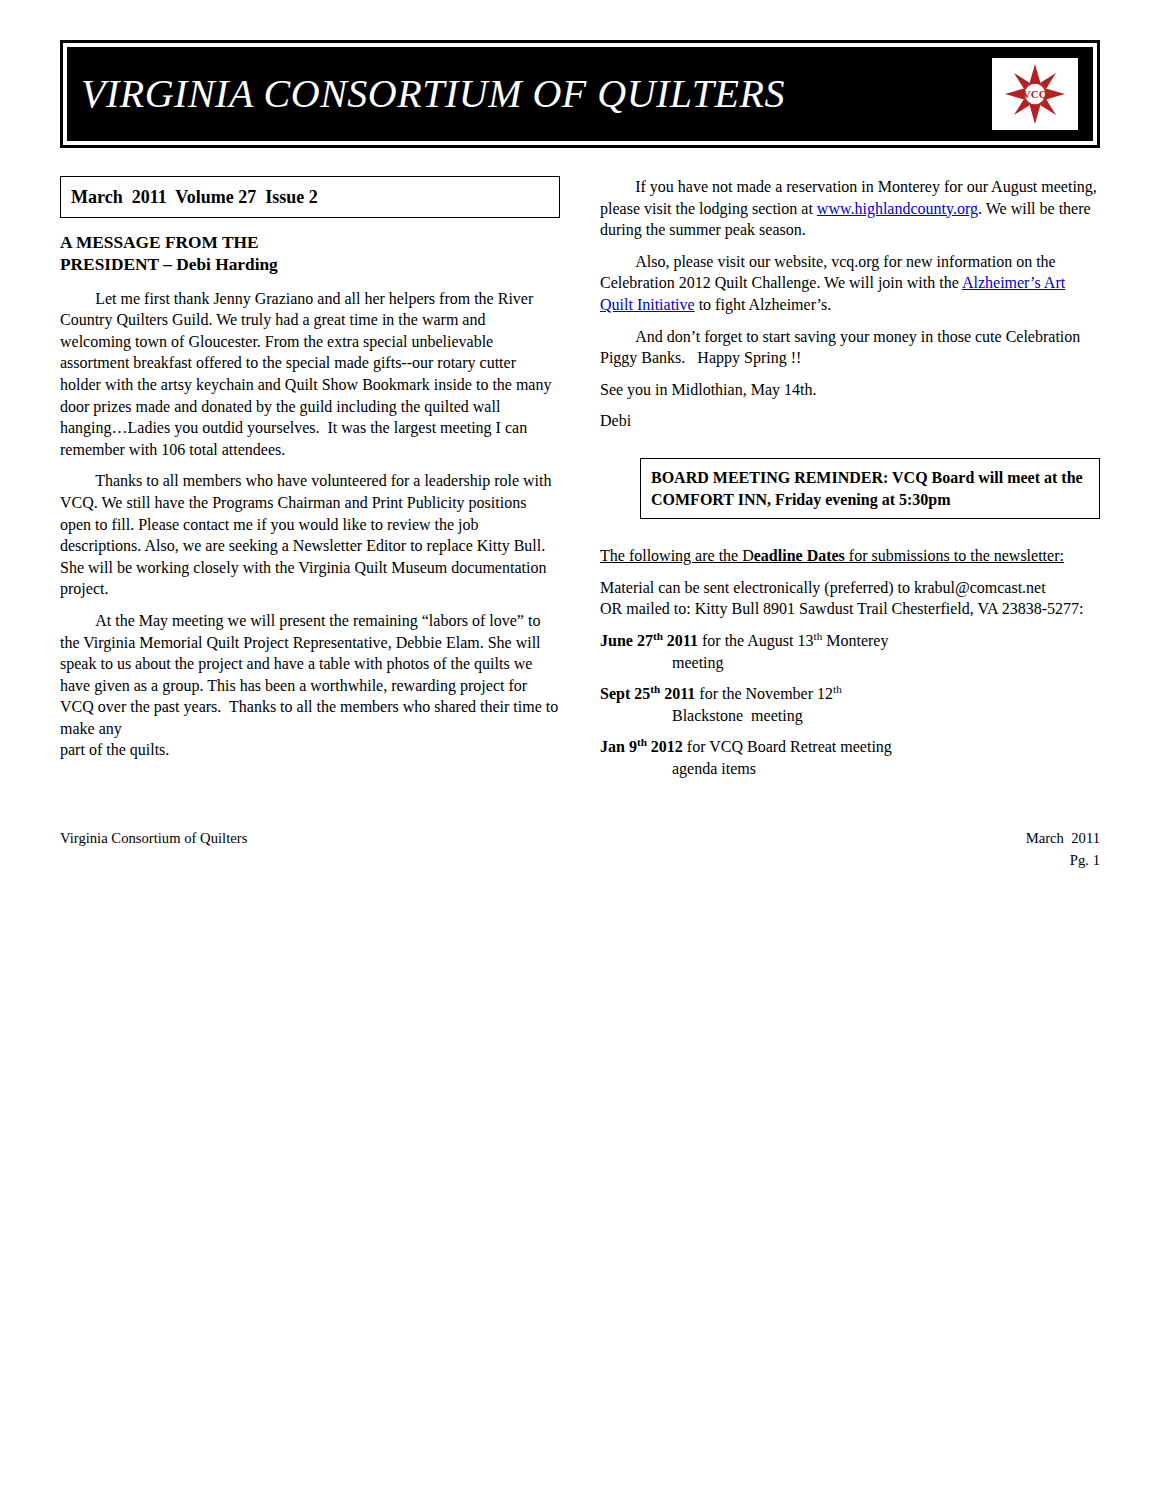VIRGINIA CONSORTIUM OF QUILTERS
VCQ
March 2011 Volume 27 Issue 2
A MESSAGE FROM THE
PRESIDENT – Debi Harding
Let me first thank Jenny Graziano and all her helpers from the River Country Quilters Guild. We truly had a great time in the warm and welcoming town of Gloucester. From the extra special unbelievable assortment breakfast offered to the special made gifts--our rotary cutter holder with the artsy keychain and Quilt Show Bookmark inside to the many door prizes made and donated by the guild including the quilted wall hanging…Ladies you outdid yourselves. It was the largest meeting I can remember with 106 total attendees.
Thanks to all members who have volunteered for a leadership role with VCQ. We still have the Programs Chairman and Print Publicity positions open to fill. Please contact me if you would like to review the job descriptions. Also, we are seeking a Newsletter Editor to replace Kitty Bull. She will be working closely with the Virginia Quilt Museum documentation project.
At the May meeting we will present the remaining “labors of love” to the Virginia Memorial Quilt Project Representative, Debbie Elam. She will speak to us about the project and have a table with photos of the quilts we have given as a group. This has been a worthwhile, rewarding project for VCQ over the past years. Thanks to all the members who shared their time to make any
part of the quilts.
If you have not made a reservation in Monterey for our August meeting, please visit the lodging section at www.highlandcounty.org. We will be there during the summer peak season.
Also, please visit our website, vcq.org for new information on the Celebration 2012 Quilt Challenge. We will join with the Alzheimer’s Art Quilt Initiative to fight Alzheimer’s.
And don’t forget to start saving your money in those cute Celebration Piggy Banks. Happy Spring !!
See you in Midlothian, May 14th.
Debi
BOARD MEETING REMINDER: VCQ Board will meet at the COMFORT INN, Friday evening at 5:30pm
The following are the Deadline Dates for submissions to the newsletter:
Material can be sent electronically (preferred) to krabul@comcast.net
OR mailed to: Kitty Bull 8901 Sawdust Trail Chesterfield, VA 23838-5277:
June 27th 2011 for the August 13th Monterey meeting
Sept 25th 2011 for the November 12th Blackstone meeting
Jan 9th 2012 for VCQ Board Retreat meeting agenda items
Virginia Consortium of Quilters
March 2011
Pg. 1